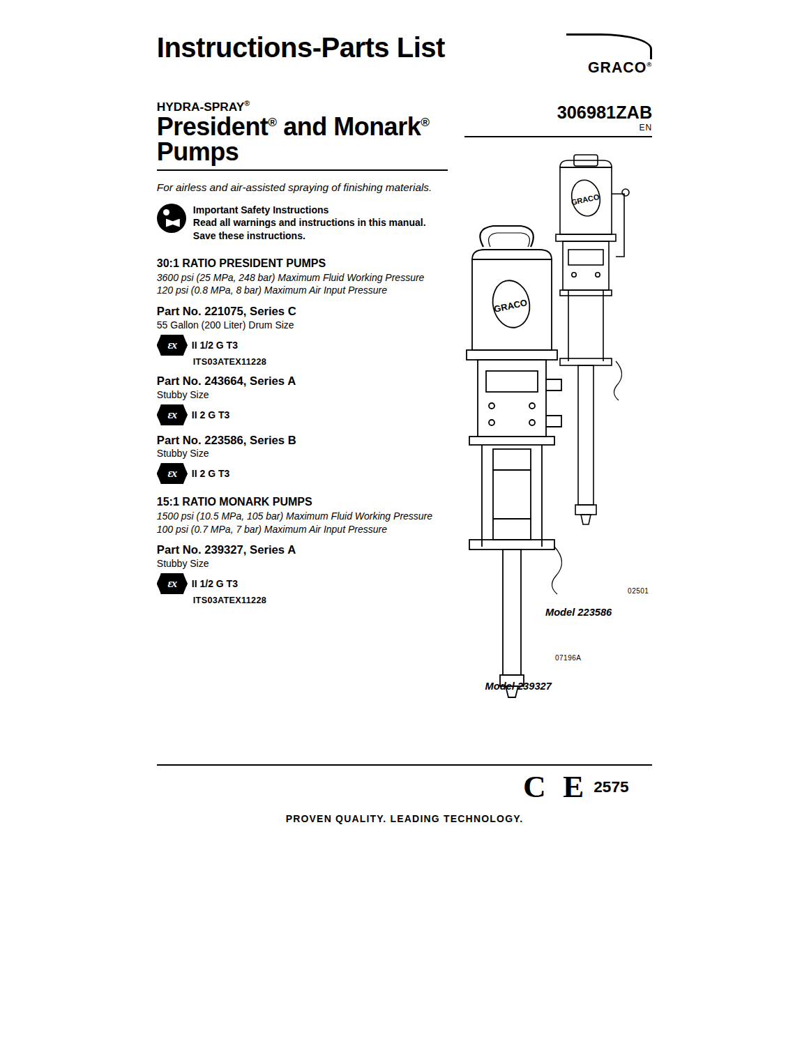Instructions‑Parts List
GRACO®
HYDRA‑SPRAY®
President® and Monark®
Pumps
For airless and air‑assisted spraying of finishing materials.
Important Safety Instructions
Read all warnings and instructions in this manual.
Save these instructions.
30:1 RATIO PRESIDENT PUMPS
3600 psi (25 MPa, 248 bar) Maximum Fluid Working Pressure
120 psi (0.8 MPa, 8 bar) Maximum Air Input Pressure
Part No. 221075, Series C
55 Gallon (200 Liter) Drum Size
εx
II 1/2 G T3
ITS03ATEX11228
Part No. 243664, Series A
Stubby Size
εx
II 2 G T3
Part No. 223586, Series B
Stubby Size
εx
II 2 G T3
15:1 RATIO MONARK PUMPS
1500 psi (10.5 MPa, 105 bar) Maximum Fluid Working Pressure
100 psi (0.7 MPa, 7 bar) Maximum Air Input Pressure
Part No. 239327, Series A
Stubby Size
εx
II 1/2 G T3
ITS03ATEX11228
306981ZAB
EN
GRACO
02501
Model 223586
GRACO
07196A
Model 239327
C  E 2575
PROVEN QUALITY. LEADING TECHNOLOGY.